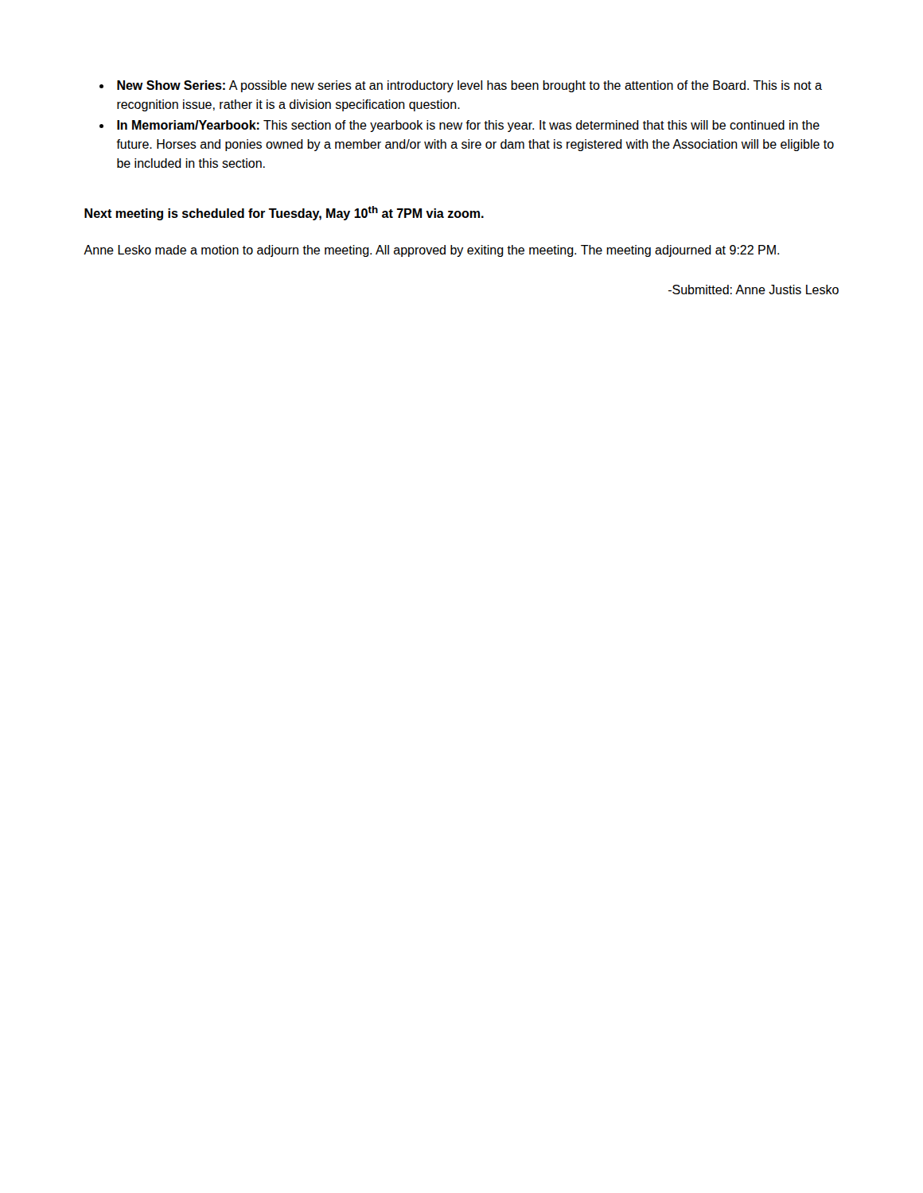New Show Series: A possible new series at an introductory level has been brought to the attention of the Board. This is not a recognition issue, rather it is a division specification question.
In Memoriam/Yearbook: This section of the yearbook is new for this year. It was determined that this will be continued in the future. Horses and ponies owned by a member and/or with a sire or dam that is registered with the Association will be eligible to be included in this section.
Next meeting is scheduled for Tuesday, May 10th at 7PM via zoom.
Anne Lesko made a motion to adjourn the meeting. All approved by exiting the meeting. The meeting adjourned at 9:22 PM.
-Submitted: Anne Justis Lesko